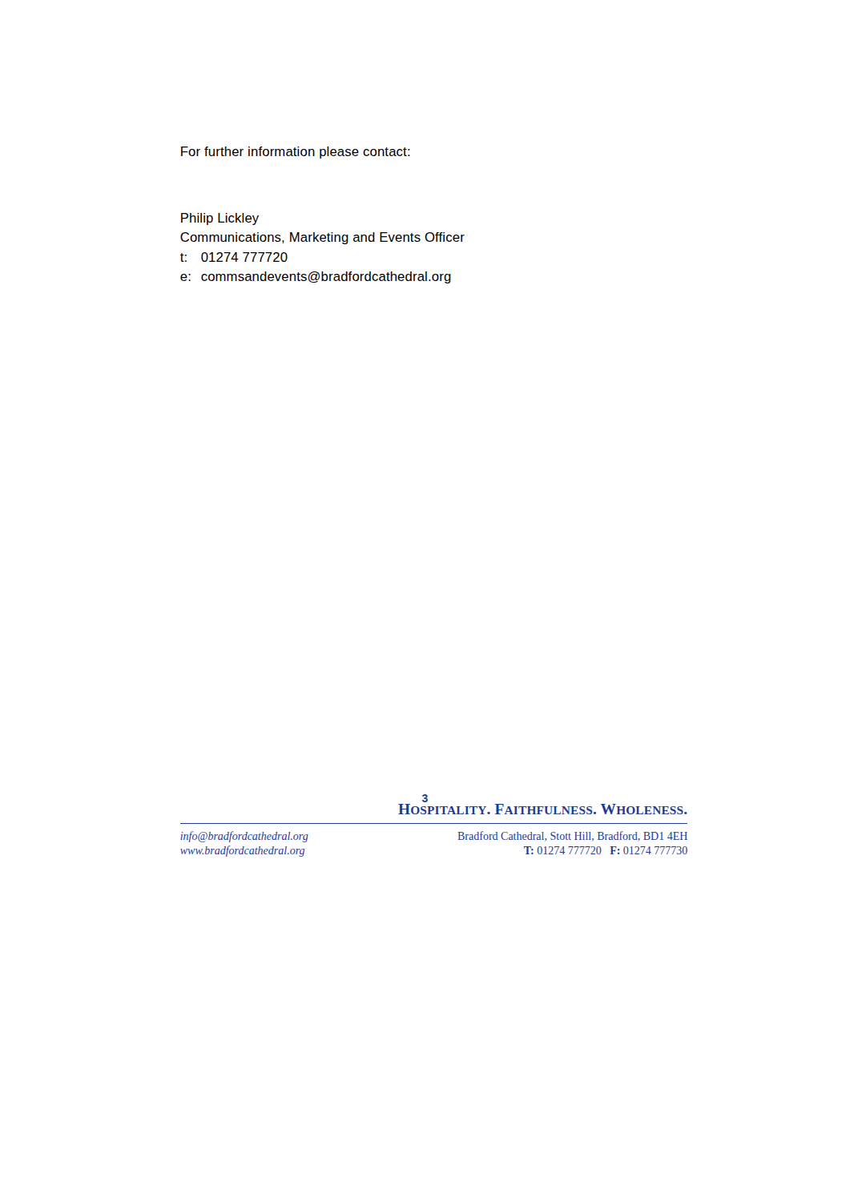For further information please contact:
Philip Lickley
Communications, Marketing and Events Officer
t: 01274 777720
e: commsandevents@bradfordcathedral.org
3
HOSPITALITY. FAITHFULNESS. WHOLENESS.
| info@bradfordcathedral.org | Bradford Cathedral, Stott Hill, Bradford, BD1 4EH |
| www.bradfordcathedral.org | T: 01274 777720 F: 01274 777730 |